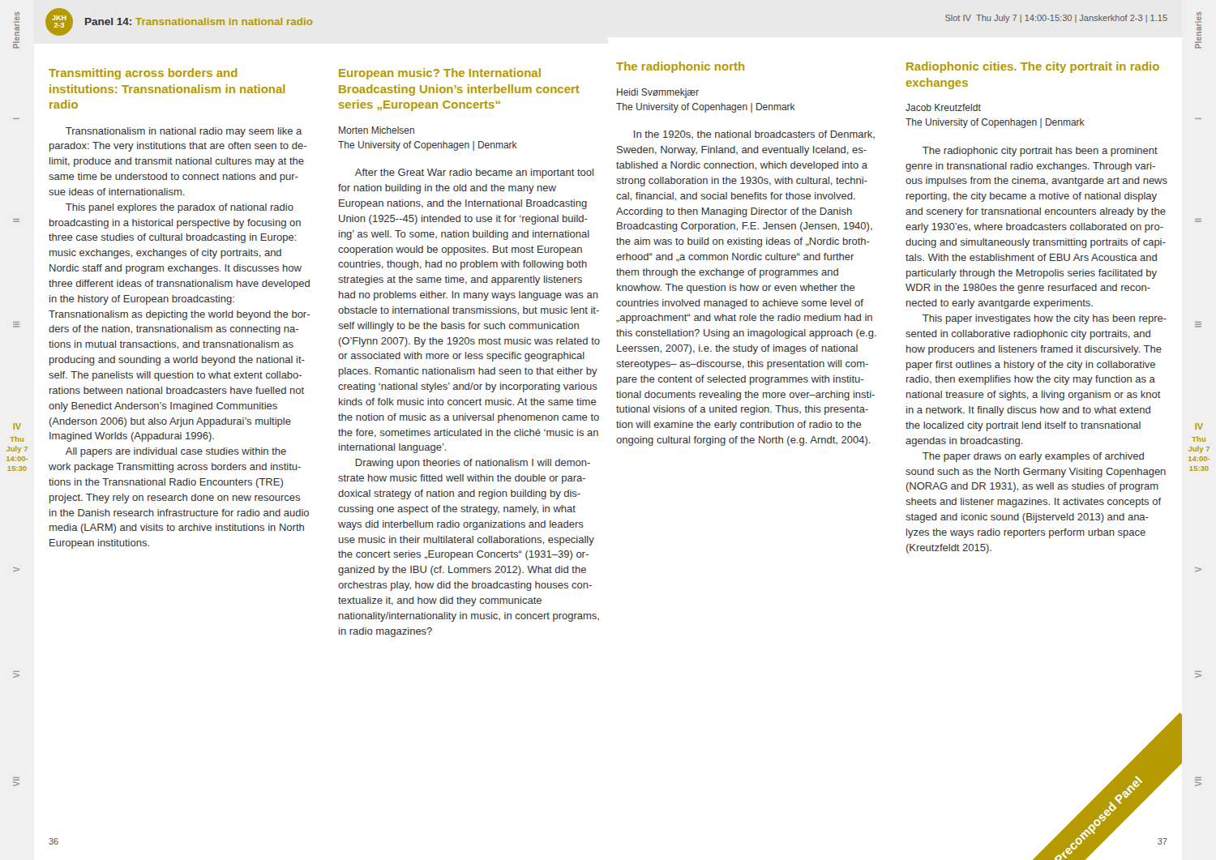Plenaries
I
II
III
IV Thu July 7 14:00- 15:30
V
VI
VII
JKH 2-3
Panel 14: Transnationalism in national radio
Transmitting across borders and institutions: Transnationalism in national radio
Transnationalism in national radio may seem like a paradox: The very institutions that are often seen to delimit, produce and transmit national cultures may at the same time be understood to connect nations and pursue ideas of internationalism.
This panel explores the paradox of national radio broadcasting in a historical perspective by focusing on three case studies of cultural broadcasting in Europe: music exchanges, exchanges of city portraits, and Nordic staff and program exchanges. It discusses how three different ideas of transnationalism have developed in the history of European broadcasting: Transnationalism as depicting the world beyond the borders of the nation, transnationalism as connecting nations in mutual transactions, and transnationalism as producing and sounding a world beyond the national itself. The panelists will question to what extent collaborations between national broadcasters have fuelled not only Benedict Anderson’s Imagined Communities (Anderson 2006) but also Arjun Appadurai’s multiple Imagined Worlds (Appadurai 1996).
All papers are individual case studies within the work package Transmitting across borders and institutions in the Transnational Radio Encounters (TRE) project. They rely on research done on new resources in the Danish research infrastructure for radio and audio media (LARM) and visits to archive institutions in North European institutions.
European music? The International Broadcasting Union’s interbellum concert series „European Concerts“
Morten Michelsen
The University of Copenhagen | Denmark
After the Great War radio became an important tool for nation building in the old and the many new European nations, and the International Broadcasting Union (1925--45) intended to use it for ‘regional building’ as well. To some, nation building and international cooperation would be opposites. But most European countries, though, had no problem with following both strategies at the same time, and apparently listeners had no problems either. In many ways language was an obstacle to international transmissions, but music lent itself willingly to be the basis for such communication (O’Flynn 2007). By the 1920s most music was related to or associated with more or less specific geographical places. Romantic nationalism had seen to that either by creating ‘national styles’ and/or by incorporating various kinds of folk music into concert music. At the same time the notion of music as a universal phenomenon came to the fore, sometimes articulated in the cliché ‘music is an international language’.
Drawing upon theories of nationalism I will demonstrate how music fitted well within the double or paradoxical strategy of nation and region building by discussing one aspect of the strategy, namely, in what ways did interbellum radio organizations and leaders use music in their multilateral collaborations, especially the concert series „European Concerts“ (1931–39) organized by the IBU (cf. Lommers 2012). What did the orchestras play, how did the broadcasting houses contextualize it, and how did they communicate nationality/internationality in music, in concert programs, in radio magazines?
36
Slot IV Thu July 7 | 14:00-15:30 | Janskerkhof 2-3 | 1.15
The radiophonic north
Heidi Svømmekjær
The University of Copenhagen | Denmark
In the 1920s, the national broadcasters of Denmark, Sweden, Norway, Finland, and eventually Iceland, established a Nordic connection, which developed into a strong collaboration in the 1930s, with cultural, technical, financial, and social benefits for those involved. According to then Managing Director of the Danish Broadcasting Corporation, F.E. Jensen (Jensen, 1940), the aim was to build on existing ideas of „Nordic brotherhood“ and „a common Nordic culture“ and further them through the exchange of programmes and knowhow. The question is how or even whether the countries involved managed to achieve some level of „approachment“ and what role the radio medium had in this constellation? Using an imagological approach (e.g. Leerssen, 2007), i.e. the study of images of national stereotypes– as–discourse, this presentation will compare the content of selected programmes with institutional documents revealing the more over–arching institutional visions of a united region. Thus, this presentation will examine the early contribution of radio to the ongoing cultural forging of the North (e.g. Arndt, 2004).
Radiophonic cities. The city portrait in radio exchanges
Jacob Kreutzfeldt
The University of Copenhagen | Denmark
The radiophonic city portrait has been a prominent genre in transnational radio exchanges. Through various impulses from the cinema, avantgarde art and news reporting, the city became a motive of national display and scenery for transnational encounters already by the early 1930’es, where broadcasters collaborated on producing and simultaneously transmitting portraits of capitals. With the establishment of EBU Ars Acoustica and particularly through the Metropolis series facilitated by WDR in the 1980es the genre resurfaced and reconnected to early avantgarde experiments.
This paper investigates how the city has been represented in collaborative radiophonic city portraits, and how producers and listeners framed it discursively. The paper first outlines a history of the city in collaborative radio, then exemplifies how the city may function as a national treasure of sights, a living organism or as knot in a network. It finally discus how and to what extend the localized city portrait lend itself to transnational agendas in broadcasting.
The paper draws on early examples of archived sound such as the North Germany Visiting Copenhagen (NORAG and DR 1931), as well as studies of program sheets and listener magazines. It activates concepts of staged and iconic sound (Bijsterveld 2013) and analyzes the ways radio reporters perform urban space (Kreutzfeldt 2015).
37
Precomposed Panel
Plenaries
I
II
III
IV Thu July 7 14:00- 15:30
V
VI
VII